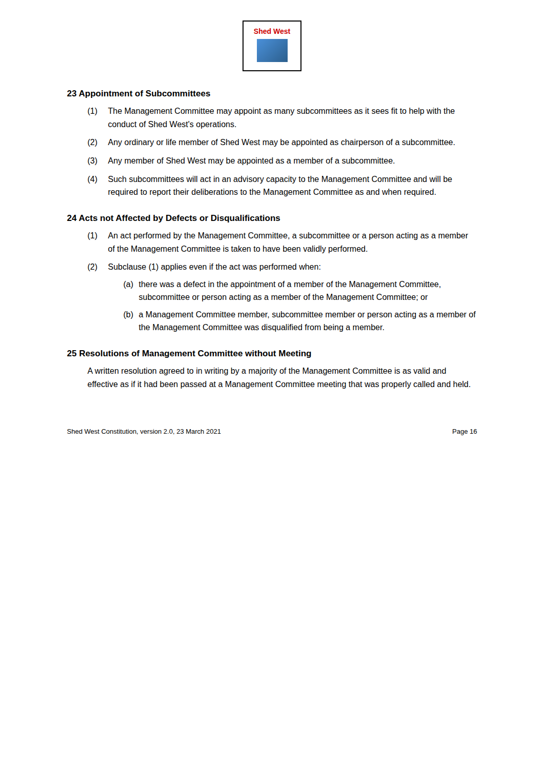Shed West
23 Appointment of Subcommittees
(1) The Management Committee may appoint as many subcommittees as it sees fit to help with the conduct of Shed West's operations.
(2) Any ordinary or life member of Shed West may be appointed as chairperson of a subcommittee.
(3) Any member of Shed West may be appointed as a member of a subcommittee.
(4) Such subcommittees will act in an advisory capacity to the Management Committee and will be required to report their deliberations to the Management Committee as and when required.
24 Acts not Affected by Defects or Disqualifications
(1) An act performed by the Management Committee, a subcommittee or a person acting as a member of the Management Committee is taken to have been validly performed.
(2) Subclause (1) applies even if the act was performed when:
(a) there was a defect in the appointment of a member of the Management Committee, subcommittee or person acting as a member of the Management Committee; or
(b) a Management Committee member, subcommittee member or person acting as a member of the Management Committee was disqualified from being a member.
25 Resolutions of Management Committee without Meeting
A written resolution agreed to in writing by a majority of the Management Committee is as valid and effective as if it had been passed at a Management Committee meeting that was properly called and held.
Shed West Constitution, version 2.0, 23 March 2021 Page 16